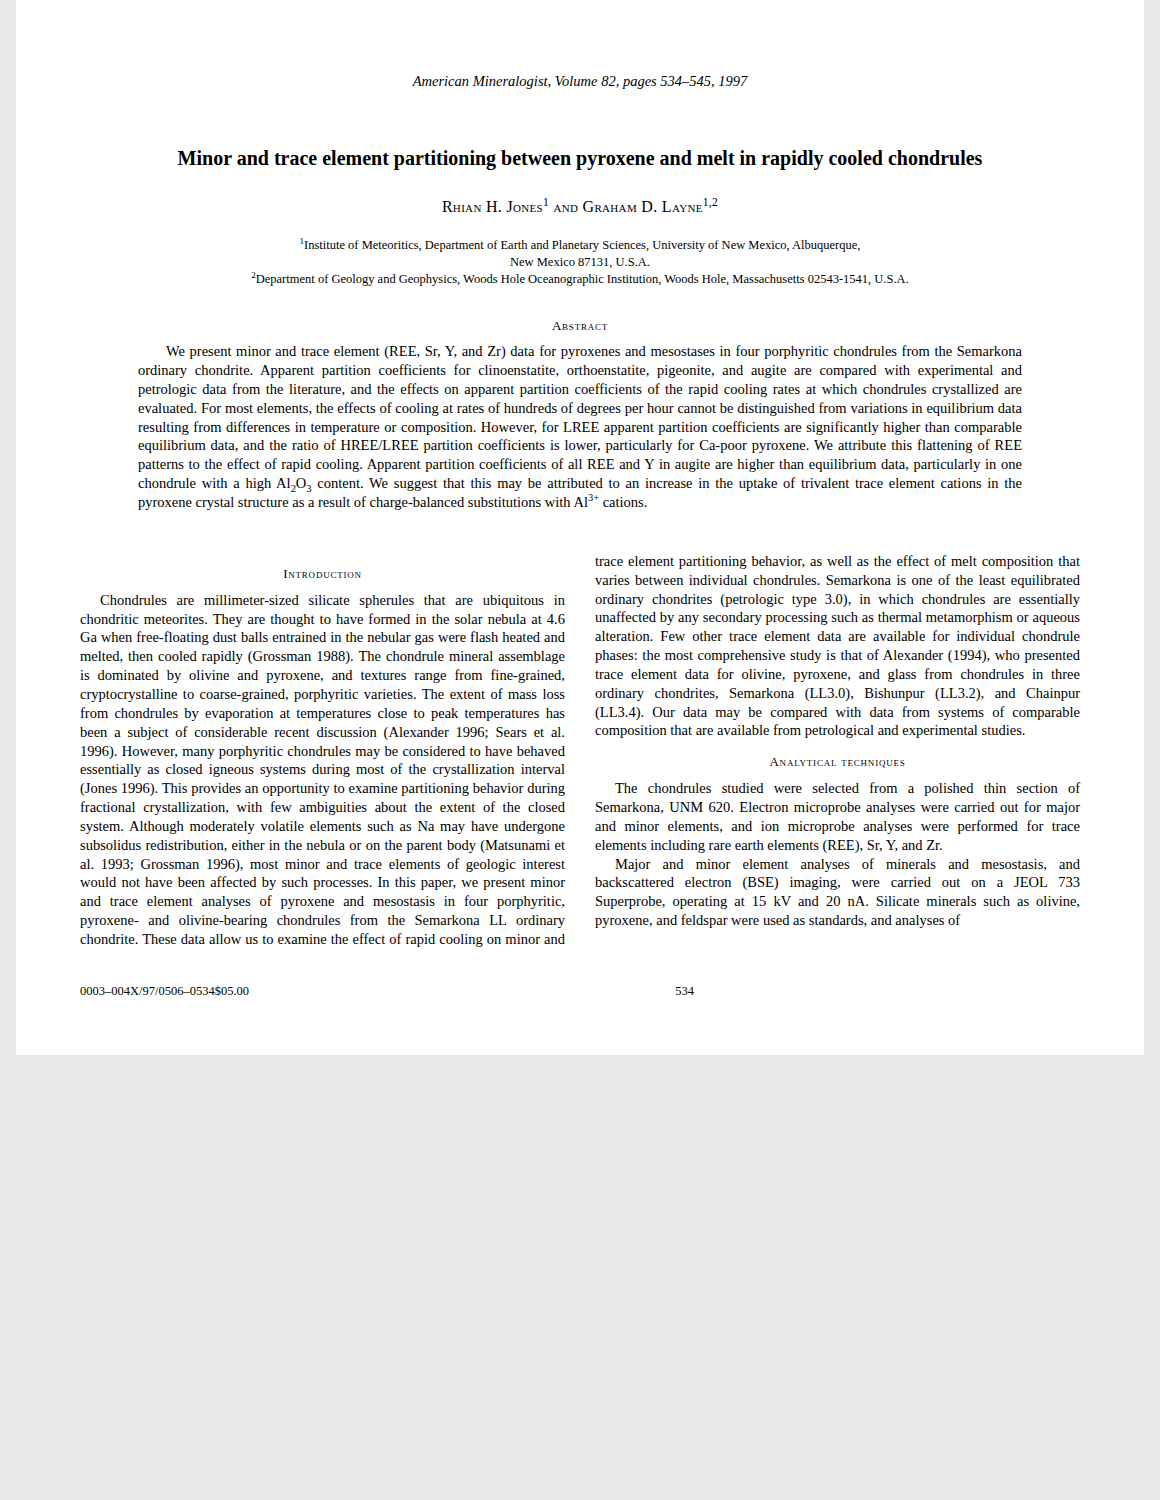American Mineralogist, Volume 82, pages 534–545, 1997
Minor and trace element partitioning between pyroxene and melt in rapidly cooled chondrules
Rhian H. Jones1 and Graham D. Layne1,2
1Institute of Meteoritics, Department of Earth and Planetary Sciences, University of New Mexico, Albuquerque,
New Mexico 87131, U.S.A.
2Department of Geology and Geophysics, Woods Hole Oceanographic Institution, Woods Hole, Massachusetts 02543-1541, U.S.A.
Abstract
We present minor and trace element (REE, Sr, Y, and Zr) data for pyroxenes and mesostases in four porphyritic chondrules from the Semarkona ordinary chondrite. Apparent partition coefficients for clinoenstatite, orthoenstatite, pigeonite, and augite are compared with experimental and petrologic data from the literature, and the effects on apparent partition coefficients of the rapid cooling rates at which chondrules crystallized are evaluated. For most elements, the effects of cooling at rates of hundreds of degrees per hour cannot be distinguished from variations in equilibrium data resulting from differences in temperature or composition. However, for LREE apparent partition coefficients are significantly higher than comparable equilibrium data, and the ratio of HREE/LREE partition coefficients is lower, particularly for Ca-poor pyroxene. We attribute this flattening of REE patterns to the effect of rapid cooling. Apparent partition coefficients of all REE and Y in augite are higher than equilibrium data, particularly in one chondrule with a high Al2O3 content. We suggest that this may be attributed to an increase in the uptake of trivalent trace element cations in the pyroxene crystal structure as a result of charge-balanced substitutions with Al3+ cations.
Introduction
Chondrules are millimeter-sized silicate spherules that are ubiquitous in chondritic meteorites. They are thought to have formed in the solar nebula at 4.6 Ga when free-floating dust balls entrained in the nebular gas were flash heated and melted, then cooled rapidly (Grossman 1988). The chondrule mineral assemblage is dominated by olivine and pyroxene, and textures range from fine-grained, cryptocrystalline to coarse-grained, porphyritic varieties. The extent of mass loss from chondrules by evaporation at temperatures close to peak temperatures has been a subject of considerable recent discussion (Alexander 1996; Sears et al. 1996). However, many porphyritic chondrules may be considered to have behaved essentially as closed igneous systems during most of the crystallization interval (Jones 1996). This provides an opportunity to examine partitioning behavior during fractional crystallization, with few ambiguities about the extent of the closed system. Although moderately volatile elements such as Na may have undergone subsolidus redistribution, either in the nebula or on the parent body (Matsunami et al. 1993; Grossman 1996), most minor and trace elements of geologic interest would not have been affected by such processes. In this paper, we present minor and trace element analyses of pyroxene and mesostasis in four porphyritic, pyroxene- and olivine-bearing chondrules from the Semarkona LL ordinary chondrite. These data allow us to examine the effect of rapid cooling on minor and trace element partitioning behavior, as well as the effect of melt composition that varies between individual chondrules. Semarkona is one of the least equilibrated ordinary chondrites (petrologic type 3.0), in which chondrules are essentially unaffected by any secondary processing such as thermal metamorphism or aqueous alteration. Few other trace element data are available for individual chondrule phases: the most comprehensive study is that of Alexander (1994), who presented trace element data for olivine, pyroxene, and glass from chondrules in three ordinary chondrites, Semarkona (LL3.0), Bishunpur (LL3.2), and Chainpur (LL3.4). Our data may be compared with data from systems of comparable composition that are available from petrological and experimental studies.
Analytical techniques
The chondrules studied were selected from a polished thin section of Semarkona, UNM 620. Electron microprobe analyses were carried out for major and minor elements, and ion microprobe analyses were performed for trace elements including rare earth elements (REE), Sr, Y, and Zr.
Major and minor element analyses of minerals and mesostasis, and backscattered electron (BSE) imaging, were carried out on a JEOL 733 Superprobe, operating at 15 kV and 20 nA. Silicate minerals such as olivine, pyroxene, and feldspar were used as standards, and analyses of
0003–004X/97/0506–0534$05.00
534